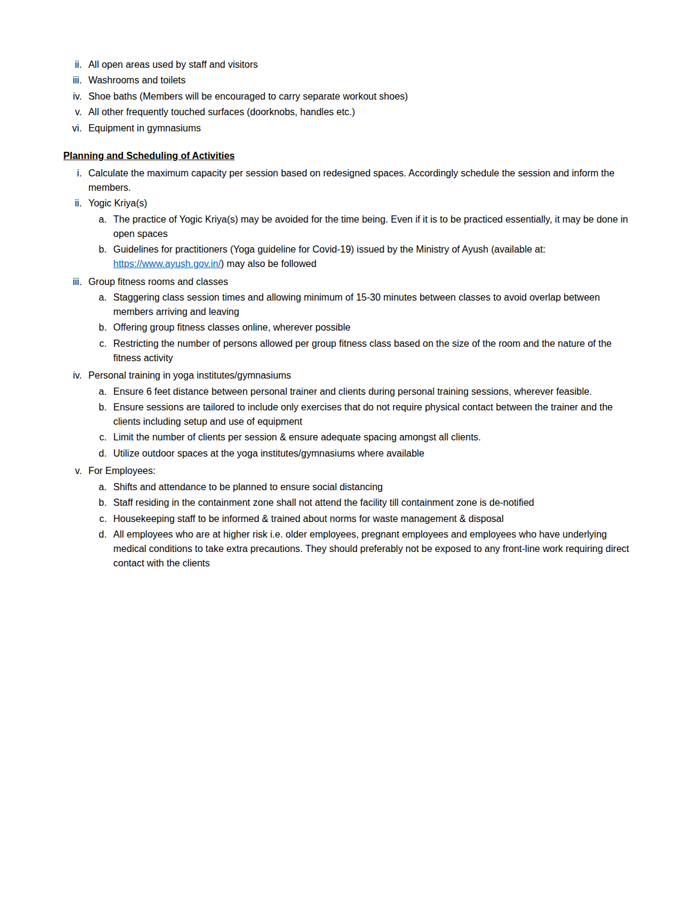All open areas used by staff and visitors
Washrooms and toilets
Shoe baths (Members will be encouraged to carry separate workout shoes)
All other frequently touched surfaces (doorknobs, handles etc.)
Equipment in gymnasiums
Planning and Scheduling of Activities
Calculate the maximum capacity per session based on redesigned spaces. Accordingly schedule the session and inform the members.
Yogic Kriya(s)
The practice of Yogic Kriya(s) may be avoided for the time being. Even if it is to be practiced essentially, it may be done in open spaces
Guidelines for practitioners (Yoga guideline for Covid-19) issued by the Ministry of Ayush (available at: https://www.ayush.gov.in/) may also be followed
Group fitness rooms and classes
Staggering class session times and allowing minimum of 15-30 minutes between classes to avoid overlap between members arriving and leaving
Offering group fitness classes online, wherever possible
Restricting the number of persons allowed per group fitness class based on the size of the room and the nature of the fitness activity
Personal training in yoga institutes/gymnasiums
Ensure 6 feet distance between personal trainer and clients during personal training sessions, wherever feasible.
Ensure sessions are tailored to include only exercises that do not require physical contact between the trainer and the clients including setup and use of equipment
Limit the number of clients per session & ensure adequate spacing amongst all clients.
Utilize outdoor spaces at the yoga institutes/gymnasiums where available
For Employees:
Shifts and attendance to be planned to ensure social distancing
Staff residing in the containment zone shall not attend the facility till containment zone is de-notified
Housekeeping staff to be informed & trained about norms for waste management & disposal
All employees who are at higher risk i.e. older employees, pregnant employees and employees who have underlying medical conditions to take extra precautions. They should preferably not be exposed to any front-line work requiring direct contact with the clients